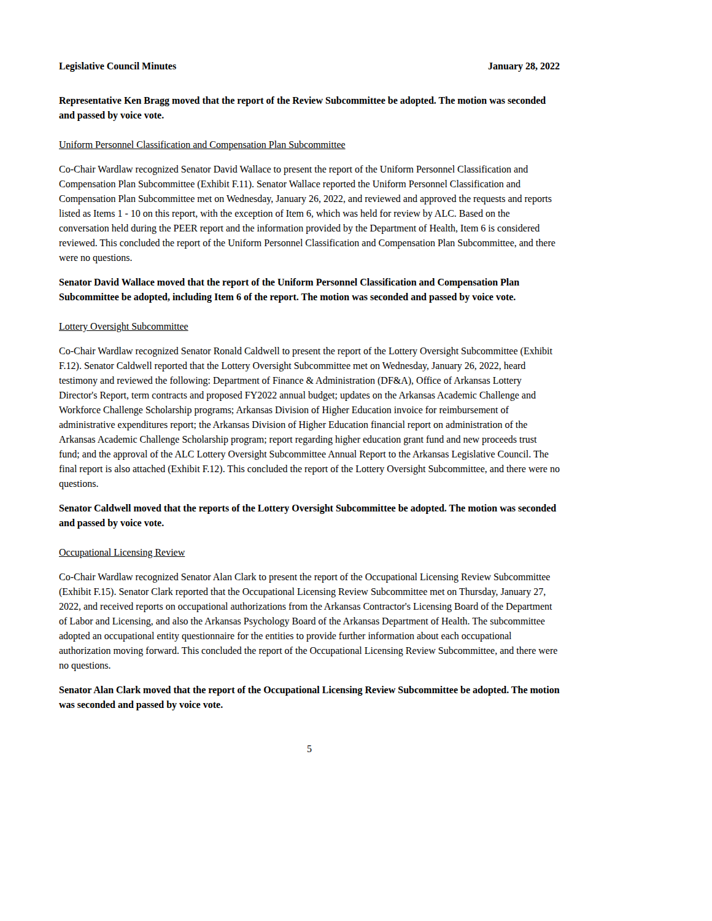Legislative Council Minutes
January 28, 2022
Representative Ken Bragg moved that the report of the Review Subcommittee be adopted. The motion was seconded and passed by voice vote.
Uniform Personnel Classification and Compensation Plan Subcommittee
Co-Chair Wardlaw recognized Senator David Wallace to present the report of the Uniform Personnel Classification and Compensation Plan Subcommittee (Exhibit F.11). Senator Wallace reported the Uniform Personnel Classification and Compensation Plan Subcommittee met on Wednesday, January 26, 2022, and reviewed and approved the requests and reports listed as Items 1 - 10 on this report, with the exception of Item 6, which was held for review by ALC. Based on the conversation held during the PEER report and the information provided by the Department of Health, Item 6 is considered reviewed. This concluded the report of the Uniform Personnel Classification and Compensation Plan Subcommittee, and there were no questions.
Senator David Wallace moved that the report of the Uniform Personnel Classification and Compensation Plan Subcommittee be adopted, including Item 6 of the report. The motion was seconded and passed by voice vote.
Lottery Oversight Subcommittee
Co-Chair Wardlaw recognized Senator Ronald Caldwell to present the report of the Lottery Oversight Subcommittee (Exhibit F.12). Senator Caldwell reported that the Lottery Oversight Subcommittee met on Wednesday, January 26, 2022, heard testimony and reviewed the following: Department of Finance & Administration (DF&A), Office of Arkansas Lottery Director's Report, term contracts and proposed FY2022 annual budget; updates on the Arkansas Academic Challenge and Workforce Challenge Scholarship programs; Arkansas Division of Higher Education invoice for reimbursement of administrative expenditures report; the Arkansas Division of Higher Education financial report on administration of the Arkansas Academic Challenge Scholarship program; report regarding higher education grant fund and new proceeds trust fund; and the approval of the ALC Lottery Oversight Subcommittee Annual Report to the Arkansas Legislative Council. The final report is also attached (Exhibit F.12). This concluded the report of the Lottery Oversight Subcommittee, and there were no questions.
Senator Caldwell moved that the reports of the Lottery Oversight Subcommittee be adopted. The motion was seconded and passed by voice vote.
Occupational Licensing Review
Co-Chair Wardlaw recognized Senator Alan Clark to present the report of the Occupational Licensing Review Subcommittee (Exhibit F.15). Senator Clark reported that the Occupational Licensing Review Subcommittee met on Thursday, January 27, 2022, and received reports on occupational authorizations from the Arkansas Contractor's Licensing Board of the Department of Labor and Licensing, and also the Arkansas Psychology Board of the Arkansas Department of Health. The subcommittee adopted an occupational entity questionnaire for the entities to provide further information about each occupational authorization moving forward. This concluded the report of the Occupational Licensing Review Subcommittee, and there were no questions.
Senator Alan Clark moved that the report of the Occupational Licensing Review Subcommittee be adopted. The motion was seconded and passed by voice vote.
5